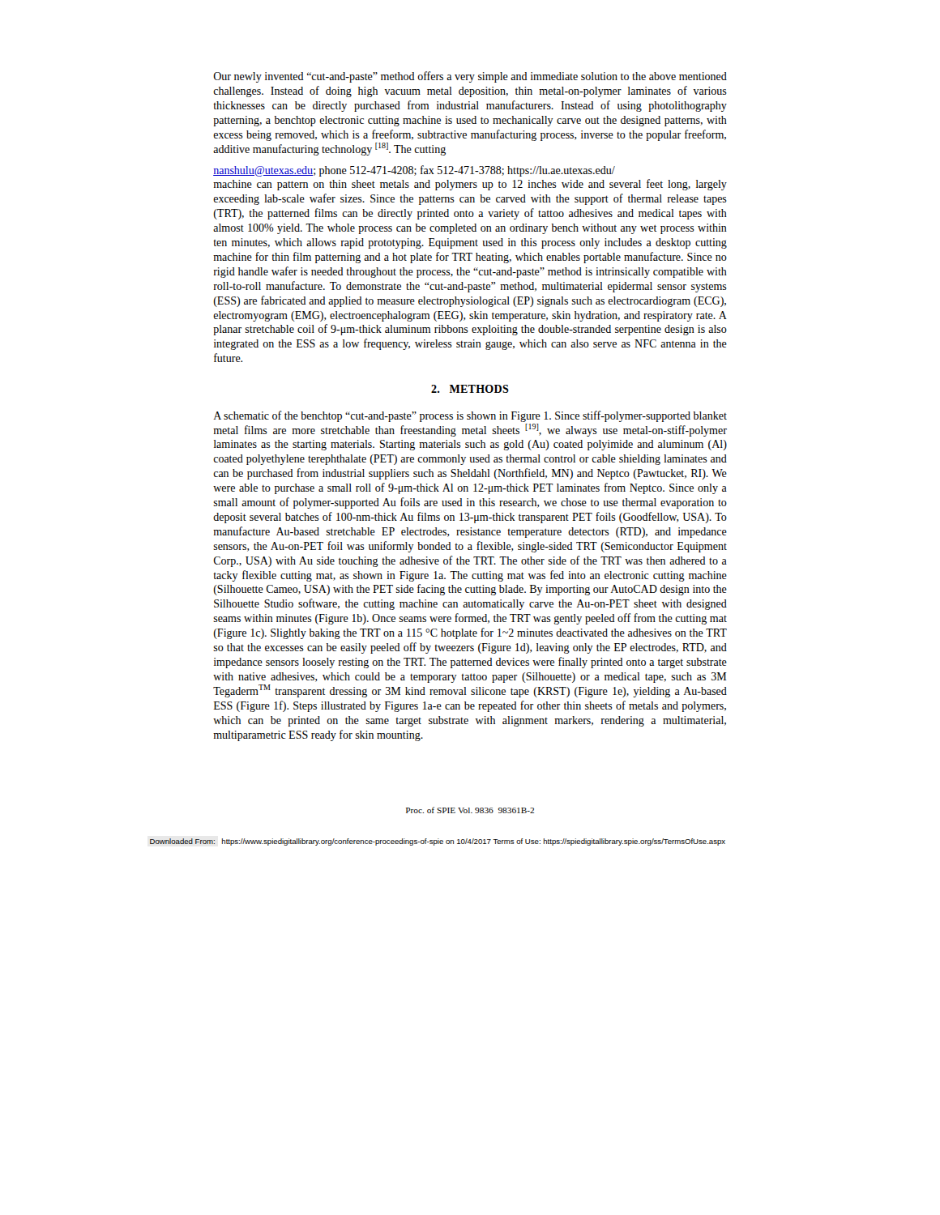Our newly invented “cut-and-paste” method offers a very simple and immediate solution to the above mentioned challenges. Instead of doing high vacuum metal deposition, thin metal-on-polymer laminates of various thicknesses can be directly purchased from industrial manufacturers. Instead of using photolithography patterning, a benchtop electronic cutting machine is used to mechanically carve out the designed patterns, with excess being removed, which is a freeform, subtractive manufacturing process, inverse to the popular freeform, additive manufacturing technology [18]. The cutting
nanshulu@utexas.edu; phone 512-471-4208; fax 512-471-3788; https://lu.ae.utexas.edu/
machine can pattern on thin sheet metals and polymers up to 12 inches wide and several feet long, largely exceeding lab-scale wafer sizes. Since the patterns can be carved with the support of thermal release tapes (TRT), the patterned films can be directly printed onto a variety of tattoo adhesives and medical tapes with almost 100% yield. The whole process can be completed on an ordinary bench without any wet process within ten minutes, which allows rapid prototyping. Equipment used in this process only includes a desktop cutting machine for thin film patterning and a hot plate for TRT heating, which enables portable manufacture. Since no rigid handle wafer is needed throughout the process, the “cut-and-paste” method is intrinsically compatible with roll-to-roll manufacture. To demonstrate the “cut-and-paste” method, multimaterial epidermal sensor systems (ESS) are fabricated and applied to measure electrophysiological (EP) signals such as electrocardiogram (ECG), electromyogram (EMG), electroencephalogram (EEG), skin temperature, skin hydration, and respiratory rate. A planar stretchable coil of 9-μm-thick aluminum ribbons exploiting the double-stranded serpentine design is also integrated on the ESS as a low frequency, wireless strain gauge, which can also serve as NFC antenna in the future.
2. METHODS
A schematic of the benchtop “cut-and-paste” process is shown in Figure 1. Since stiff-polymer-supported blanket metal films are more stretchable than freestanding metal sheets [19], we always use metal-on-stiff-polymer laminates as the starting materials. Starting materials such as gold (Au) coated polyimide and aluminum (Al) coated polyethylene terephthalate (PET) are commonly used as thermal control or cable shielding laminates and can be purchased from industrial suppliers such as Sheldahl (Northfield, MN) and Neptco (Pawtucket, RI). We were able to purchase a small roll of 9-μm-thick Al on 12-μm-thick PET laminates from Neptco. Since only a small amount of polymer-supported Au foils are used in this research, we chose to use thermal evaporation to deposit several batches of 100-nm-thick Au films on 13-μm-thick transparent PET foils (Goodfellow, USA). To manufacture Au-based stretchable EP electrodes, resistance temperature detectors (RTD), and impedance sensors, the Au-on-PET foil was uniformly bonded to a flexible, single-sided TRT (Semiconductor Equipment Corp., USA) with Au side touching the adhesive of the TRT. The other side of the TRT was then adhered to a tacky flexible cutting mat, as shown in Figure 1a. The cutting mat was fed into an electronic cutting machine (Silhouette Cameo, USA) with the PET side facing the cutting blade. By importing our AutoCAD design into the Silhouette Studio software, the cutting machine can automatically carve the Au-on-PET sheet with designed seams within minutes (Figure 1b). Once seams were formed, the TRT was gently peeled off from the cutting mat (Figure 1c). Slightly baking the TRT on a 115 °C hotplate for 1~2 minutes deactivated the adhesives on the TRT so that the excesses can be easily peeled off by tweezers (Figure 1d), leaving only the EP electrodes, RTD, and impedance sensors loosely resting on the TRT. The patterned devices were finally printed onto a target substrate with native adhesives, which could be a temporary tattoo paper (Silhouette) or a medical tape, such as 3M TegadermTM transparent dressing or 3M kind removal silicone tape (KRST) (Figure 1e), yielding a Au-based ESS (Figure 1f). Steps illustrated by Figures 1a-e can be repeated for other thin sheets of metals and polymers, which can be printed on the same target substrate with alignment markers, rendering a multimaterial, multiparametric ESS ready for skin mounting.
Proc. of SPIE Vol. 9836 98361B-2
Downloaded From: https://www.spiedigitallibrary.org/conference-proceedings-of-spie on 10/4/2017 Terms of Use: https://spiedigitallibrary.spie.org/ss/TermsOfUse.aspx